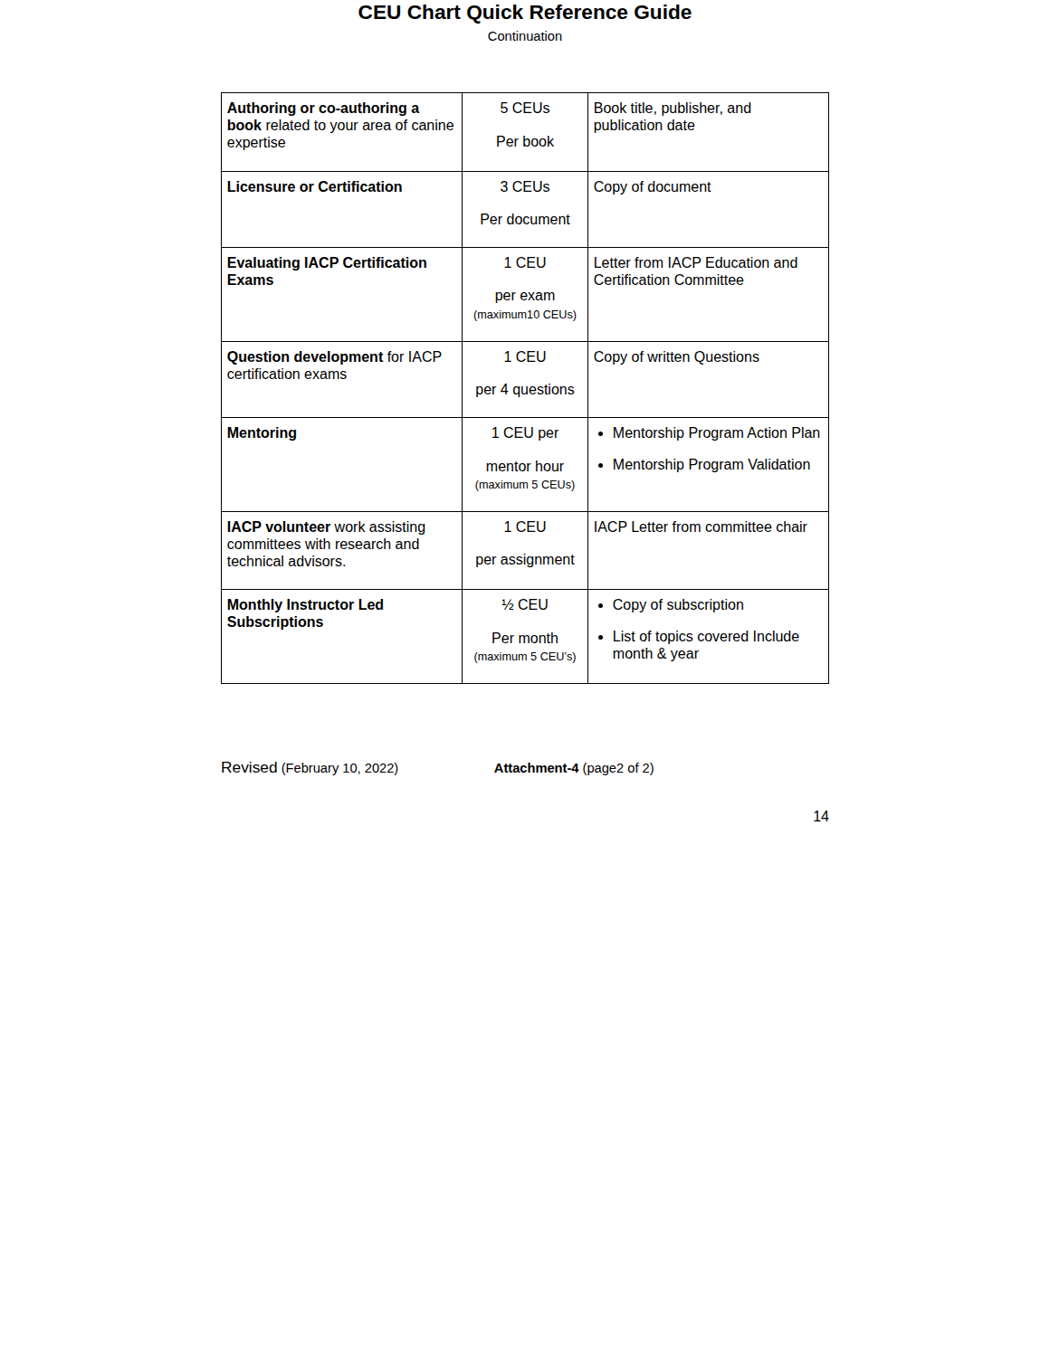CEU Chart Quick Reference Guide
Continuation
| Authoring or co-authoring a book related to your area of canine expertise | 5 CEUs Per book | Book title, publisher, and publication date |
| Licensure or Certification | 3 CEUs Per document | Copy of document |
| Evaluating IACP Certification Exams | 1 CEU per exam (maximum10 CEUs) | Letter from IACP Education and Certification Committee |
| Question development for IACP certification exams | 1 CEU per 4 questions | Copy of written Questions |
| Mentoring | 1 CEU per mentor hour (maximum 5 CEUs) | Mentorship Program Action Plan Mentorship Program Validation |
| IACP volunteer work assisting committees with research and technical advisors. | 1 CEU per assignment | IACP Letter from committee chair |
| Monthly Instructor Led Subscriptions | ½ CEU Per month (maximum 5 CEU’s) | Copy of subscription List of topics covered Include month & year |
Revised (February 10, 2022) Attachment-4 (page2 of 2)
14